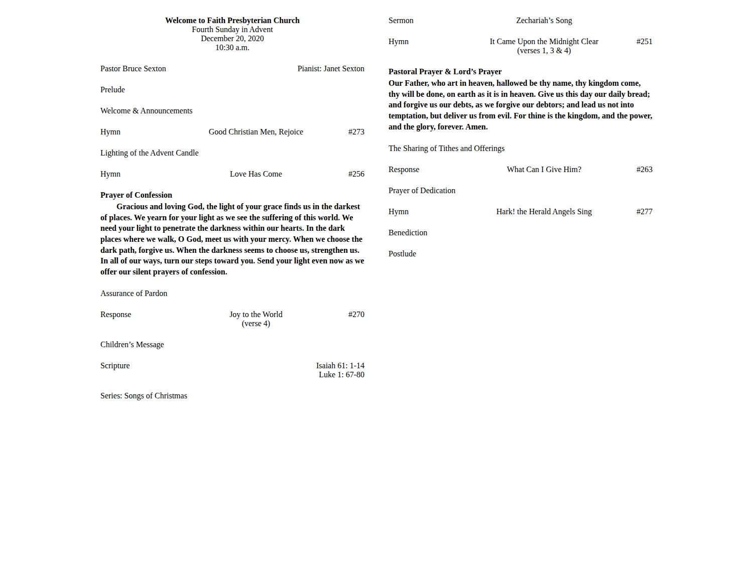Welcome to Faith Presbyterian Church Fourth Sunday in Advent December 20, 2020 10:30 a.m.
Pastor Bruce Sexton Pianist: Janet Sexton
Prelude
Welcome & Announcements
Hymn Good Christian Men, Rejoice #273
Lighting of the Advent Candle
Hymn Love Has Come #256
Prayer of Confession
Gracious and loving God, the light of your grace finds us in the darkest of places. We yearn for your light as we see the suffering of this world. We need your light to penetrate the darkness within our hearts. In the dark places where we walk, O God, meet us with your mercy. When we choose the dark path, forgive us. When the darkness seems to choose us, strengthen us. In all of our ways, turn our steps toward you. Send your light even now as we offer our silent prayers of confession.
Assurance of Pardon
Response Joy to the World(verse 4) #270
Children’s Message
Scripture Isaiah 61: 1-14 Luke 1: 67-80
Series: Songs of Christmas
Sermon Zechariah’s Song
Hymn It Came Upon the Midnight Clear(verses 1, 3 & 4) #251
Pastoral Prayer & Lord’s Prayer
Our Father, who art in heaven, hallowed be thy name, thy kingdom come, thy will be done, on earth as it is in heaven. Give us this day our daily bread; and forgive us our debts, as we forgive our debtors; and lead us not into temptation, but deliver us from evil. For thine is the kingdom, and the power, and the glory, forever. Amen.
The Sharing of Tithes and Offerings
Response What Can I Give Him? #263
Prayer of Dedication
Hymn Hark! the Herald Angels Sing #277
Benediction
Postlude